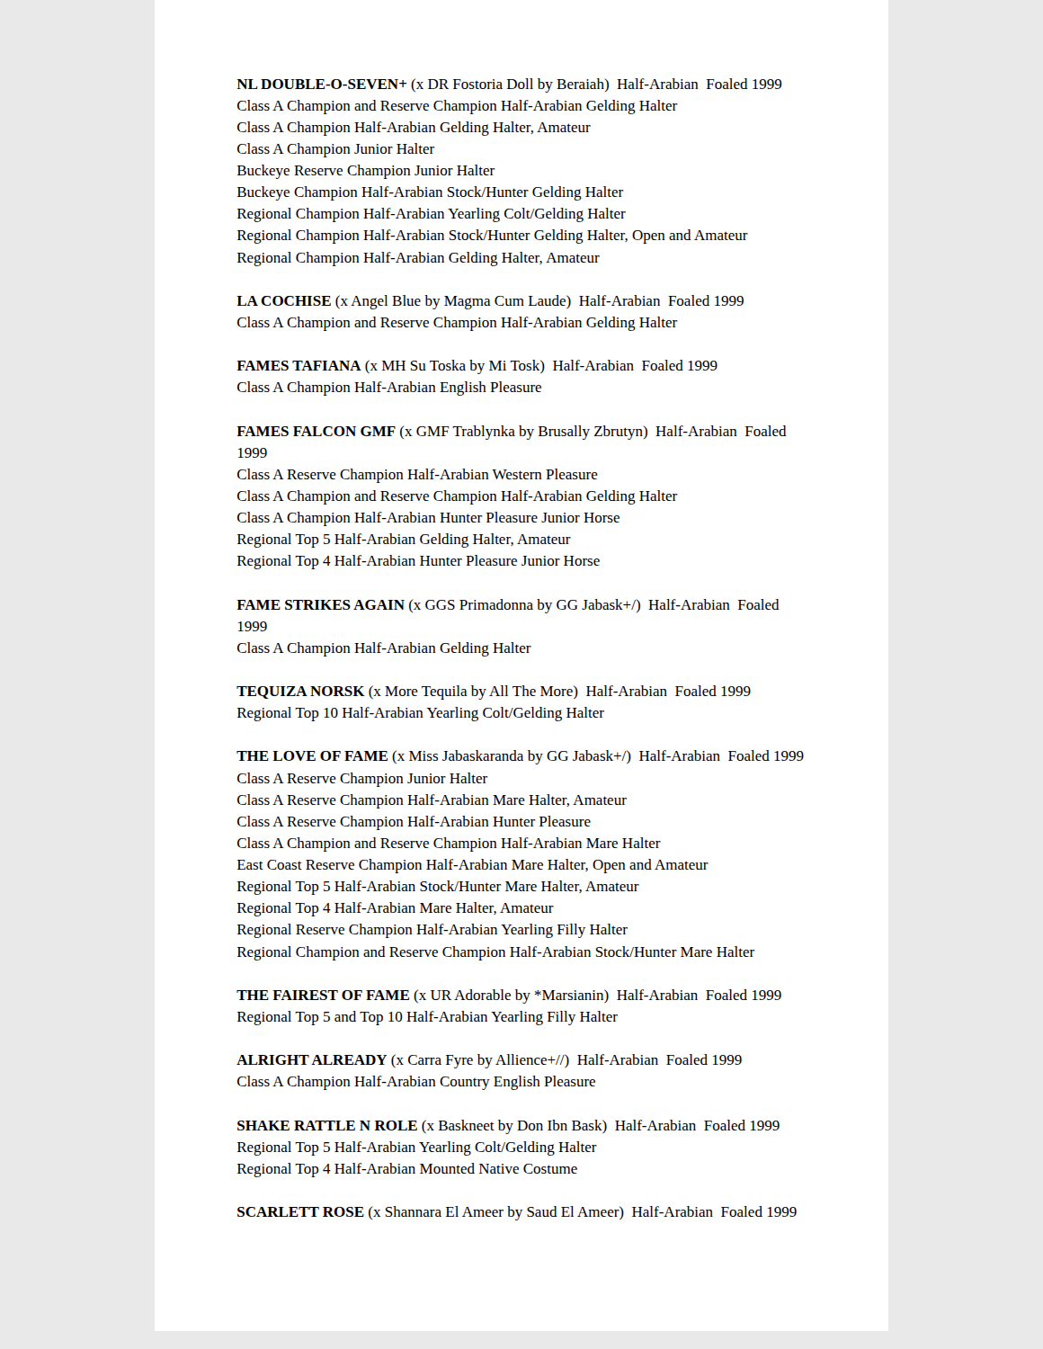NL DOUBLE-O-SEVEN+ (x DR Fostoria Doll by Beraiah) Half-Arabian Foaled 1999
Class A Champion and Reserve Champion Half-Arabian Gelding Halter
Class A Champion Half-Arabian Gelding Halter, Amateur
Class A Champion Junior Halter
Buckeye Reserve Champion Junior Halter
Buckeye Champion Half-Arabian Stock/Hunter Gelding Halter
Regional Champion Half-Arabian Yearling Colt/Gelding Halter
Regional Champion Half-Arabian Stock/Hunter Gelding Halter, Open and Amateur
Regional Champion Half-Arabian Gelding Halter, Amateur
LA COCHISE (x Angel Blue by Magma Cum Laude) Half-Arabian Foaled 1999
Class A Champion and Reserve Champion Half-Arabian Gelding Halter
FAMES TAFIANA (x MH Su Toska by Mi Tosk) Half-Arabian Foaled 1999
Class A Champion Half-Arabian English Pleasure
FAMES FALCON GMF (x GMF Trablynka by Brusally Zbrutyn) Half-Arabian Foaled 1999
Class A Reserve Champion Half-Arabian Western Pleasure
Class A Champion and Reserve Champion Half-Arabian Gelding Halter
Class A Champion Half-Arabian Hunter Pleasure Junior Horse
Regional Top 5 Half-Arabian Gelding Halter, Amateur
Regional Top 4 Half-Arabian Hunter Pleasure Junior Horse
FAME STRIKES AGAIN (x GGS Primadonna by GG Jabask+/) Half-Arabian Foaled 1999
Class A Champion Half-Arabian Gelding Halter
TEQUIZA NORSK (x More Tequila by All The More) Half-Arabian Foaled 1999
Regional Top 10 Half-Arabian Yearling Colt/Gelding Halter
THE LOVE OF FAME (x Miss Jabaskaranda by GG Jabask+/) Half-Arabian Foaled 1999
Class A Reserve Champion Junior Halter
Class A Reserve Champion Half-Arabian Mare Halter, Amateur
Class A Reserve Champion Half-Arabian Hunter Pleasure
Class A Champion and Reserve Champion Half-Arabian Mare Halter
East Coast Reserve Champion Half-Arabian Mare Halter, Open and Amateur
Regional Top 5 Half-Arabian Stock/Hunter Mare Halter, Amateur
Regional Top 4 Half-Arabian Mare Halter, Amateur
Regional Reserve Champion Half-Arabian Yearling Filly Halter
Regional Champion and Reserve Champion Half-Arabian Stock/Hunter Mare Halter
THE FAIREST OF FAME (x UR Adorable by *Marsianin) Half-Arabian Foaled 1999
Regional Top 5 and Top 10 Half-Arabian Yearling Filly Halter
ALRIGHT ALREADY (x Carra Fyre by Allience+//) Half-Arabian Foaled 1999
Class A Champion Half-Arabian Country English Pleasure
SHAKE RATTLE N ROLE (x Baskneet by Don Ibn Bask) Half-Arabian Foaled 1999
Regional Top 5 Half-Arabian Yearling Colt/Gelding Halter
Regional Top 4 Half-Arabian Mounted Native Costume
SCARLETT ROSE (x Shannara El Ameer by Saud El Ameer) Half-Arabian Foaled 1999